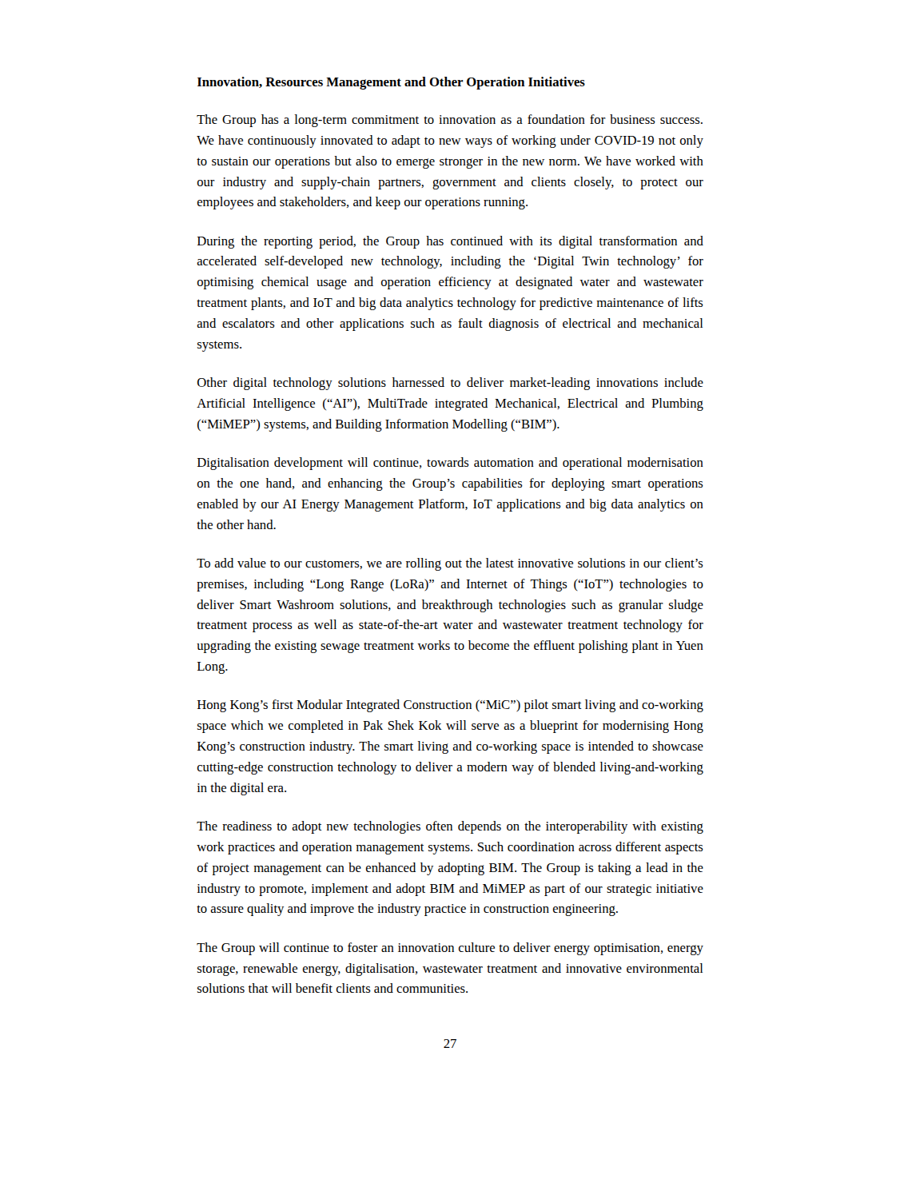Innovation, Resources Management and Other Operation Initiatives
The Group has a long-term commitment to innovation as a foundation for business success. We have continuously innovated to adapt to new ways of working under COVID-19 not only to sustain our operations but also to emerge stronger in the new norm. We have worked with our industry and supply-chain partners, government and clients closely, to protect our employees and stakeholders, and keep our operations running.
During the reporting period, the Group has continued with its digital transformation and accelerated self-developed new technology, including the ‘Digital Twin technology’ for optimising chemical usage and operation efficiency at designated water and wastewater treatment plants, and IoT and big data analytics technology for predictive maintenance of lifts and escalators and other applications such as fault diagnosis of electrical and mechanical systems.
Other digital technology solutions harnessed to deliver market-leading innovations include Artificial Intelligence (“AI”), MultiTrade integrated Mechanical, Electrical and Plumbing (“MiMEP”) systems, and Building Information Modelling (“BIM”).
Digitalisation development will continue, towards automation and operational modernisation on the one hand, and enhancing the Group’s capabilities for deploying smart operations enabled by our AI Energy Management Platform, IoT applications and big data analytics on the other hand.
To add value to our customers, we are rolling out the latest innovative solutions in our client’s premises, including “Long Range (LoRa)” and Internet of Things (“IoT”) technologies to deliver Smart Washroom solutions, and breakthrough technologies such as granular sludge treatment process as well as state-of-the-art water and wastewater treatment technology for upgrading the existing sewage treatment works to become the effluent polishing plant in Yuen Long.
Hong Kong’s first Modular Integrated Construction (“MiC”) pilot smart living and co-working space which we completed in Pak Shek Kok will serve as a blueprint for modernising Hong Kong’s construction industry. The smart living and co-working space is intended to showcase cutting-edge construction technology to deliver a modern way of blended living-and-working in the digital era.
The readiness to adopt new technologies often depends on the interoperability with existing work practices and operation management systems. Such coordination across different aspects of project management can be enhanced by adopting BIM. The Group is taking a lead in the industry to promote, implement and adopt BIM and MiMEP as part of our strategic initiative to assure quality and improve the industry practice in construction engineering.
The Group will continue to foster an innovation culture to deliver energy optimisation, energy storage, renewable energy, digitalisation, wastewater treatment and innovative environmental solutions that will benefit clients and communities.
27